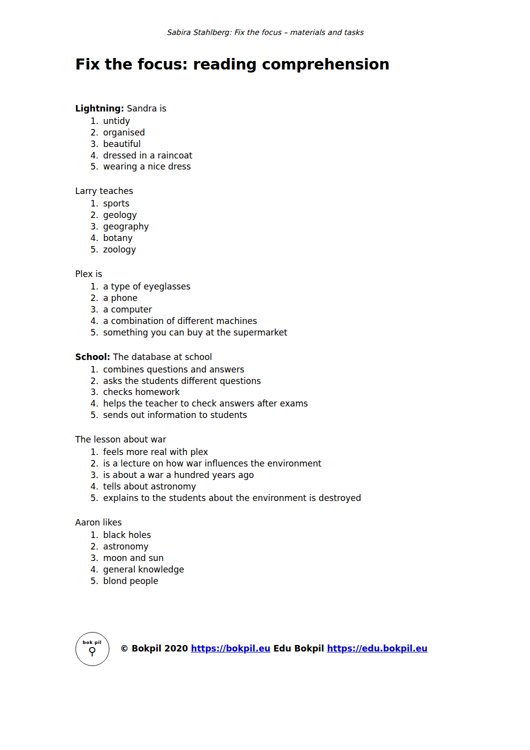Sabira Stahlberg: Fix the focus – materials and tasks
Fix the focus: reading comprehension
Lightning: Sandra is
untidy
organised
beautiful
dressed in a raincoat
wearing a nice dress
Larry teaches
sports
geology
geography
botany
zoology
Plex is
a type of eyeglasses
a phone
a computer
a combination of different machines
something you can buy at the supermarket
School: The database at school
combines questions and answers
asks the students different questions
checks homework
helps the teacher to check answers after exams
sends out information to students
The lesson about war
feels more real with plex
is a lecture on how war influences the environment
is about a war a hundred years ago
tells about astronomy
explains to the students about the environment is destroyed
Aaron likes
black holes
astronomy
moon and sun
general knowledge
blond people
bok pil ⚲
© Bokpil 2020 https://bokpil.eu Edu Bokpil https://edu.bokpil.eu